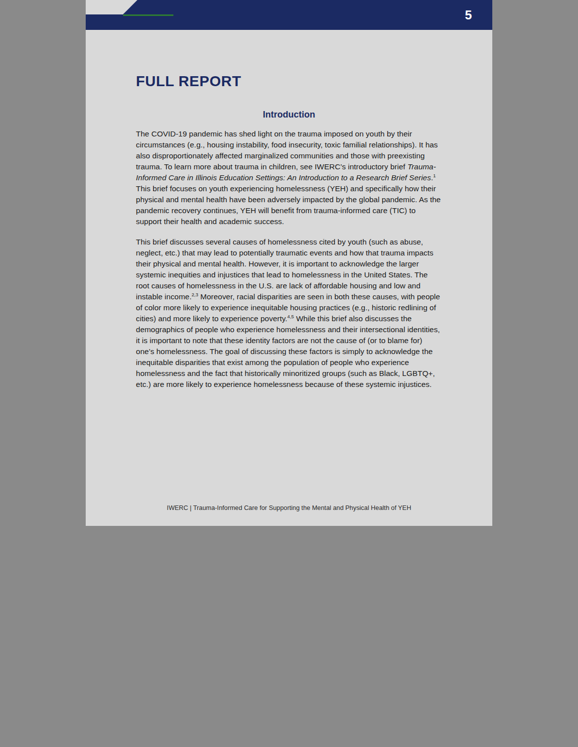5
FULL REPORT
Introduction
The COVID-19 pandemic has shed light on the trauma imposed on youth by their circumstances (e.g., housing instability, food insecurity, toxic familial relationships). It has also disproportionately affected marginalized communities and those with preexisting trauma. To learn more about trauma in children, see IWERC’s introductory brief Trauma-Informed Care in Illinois Education Settings: An Introduction to a Research Brief Series.1 This brief focuses on youth experiencing homelessness (YEH) and specifically how their physical and mental health have been adversely impacted by the global pandemic. As the pandemic recovery continues, YEH will benefit from trauma-informed care (TIC) to support their health and academic success.
This brief discusses several causes of homelessness cited by youth (such as abuse, neglect, etc.) that may lead to potentially traumatic events and how that trauma impacts their physical and mental health. However, it is important to acknowledge the larger systemic inequities and injustices that lead to homelessness in the United States. The root causes of homelessness in the U.S. are lack of affordable housing and low and instable income.2,3 Moreover, racial disparities are seen in both these causes, with people of color more likely to experience inequitable housing practices (e.g., historic redlining of cities) and more likely to experience poverty.4,5 While this brief also discusses the demographics of people who experience homelessness and their intersectional identities, it is important to note that these identity factors are not the cause of (or to blame for) one’s homelessness. The goal of discussing these factors is simply to acknowledge the inequitable disparities that exist among the population of people who experience homelessness and the fact that historically minoritized groups (such as Black, LGBTQ+, etc.) are more likely to experience homelessness because of these systemic injustices.
IWERC | Trauma-Informed Care for Supporting the Mental and Physical Health of YEH